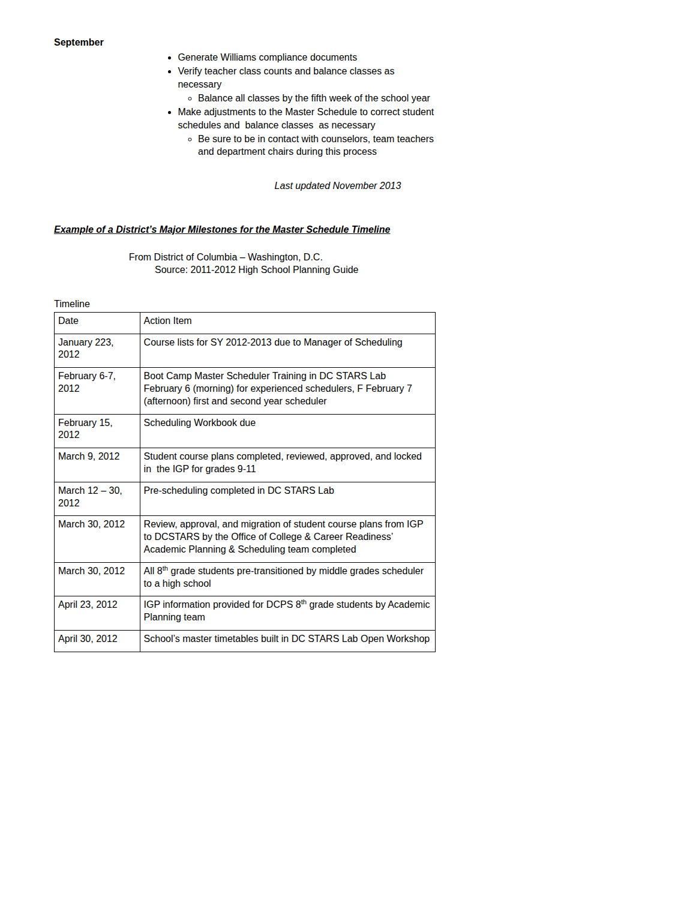September
Generate Williams compliance documents
Verify teacher class counts and balance classes as necessary
Balance all classes by the fifth week of the school year
Make adjustments to the Master Schedule to correct student schedules and balance classes as necessary
Be sure to be in contact with counselors, team teachers and department chairs during this process
Last updated November 2013
Example of a District’s Major Milestones for the Master Schedule Timeline
From District of Columbia – Washington, D.C.
Source: 2011-2012 High School Planning Guide
Timeline
| Date | Action Item |
| January 223, 2012 | Course lists for SY 2012-2013 due to Manager of Scheduling |
| February 6-7, 2012 | Boot Camp Master Scheduler Training in DC STARS Lab February 6 (morning) for experienced schedulers, F February 7 (afternoon) first and second year scheduler |
| February 15, 2012 | Scheduling Workbook due |
| March 9, 2012 | Student course plans completed, reviewed, approved, and locked in the IGP for grades 9-11 |
| March 12 – 30, 2012 | Pre-scheduling completed in DC STARS Lab |
| March 30, 2012 | Review, approval, and migration of student course plans from IGP to DCSTARS by the Office of College & Career Readiness’ Academic Planning & Scheduling team completed |
| March 30, 2012 | All 8 th grade students pre-transitioned by middle grades scheduler to a high school |
| April 23, 2012 | IGP information provided for DCPS 8 th grade students by Academic Planning team |
| April 30, 2012 | School’s master timetables built in DC STARS Lab Open Workshop |